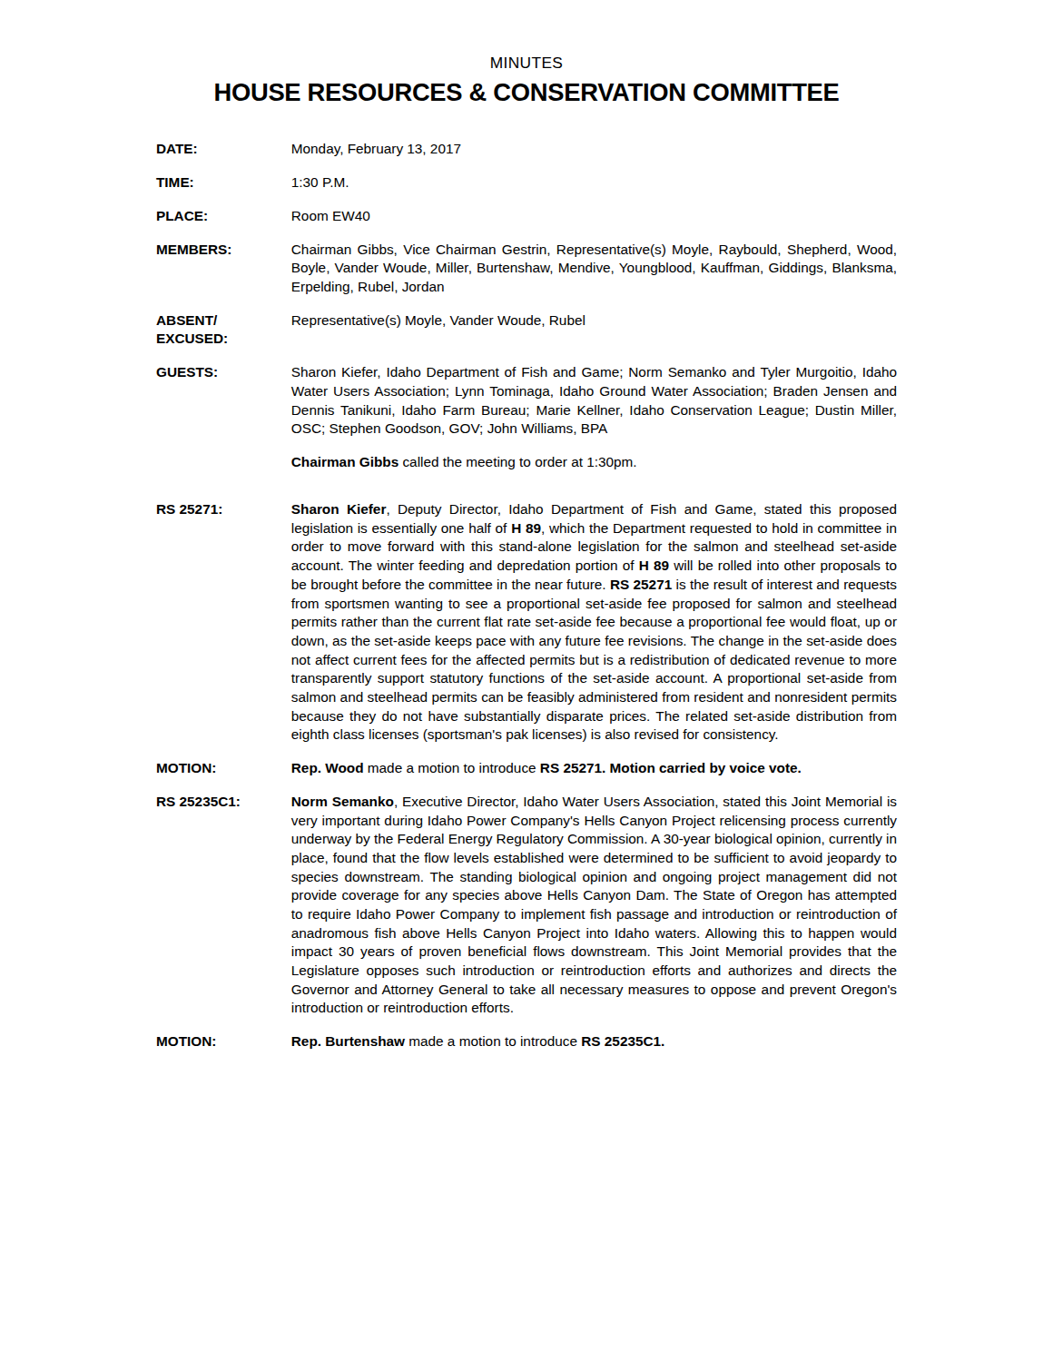MINUTES
HOUSE RESOURCES & CONSERVATION COMMITTEE
| DATE: | Monday, February 13, 2017 |
| TIME: | 1:30 P.M. |
| PLACE: | Room EW40 |
| MEMBERS: | Chairman Gibbs, Vice Chairman Gestrin, Representative(s) Moyle, Raybould, Shepherd, Wood, Boyle, Vander Woude, Miller, Burtenshaw, Mendive, Youngblood, Kauffman, Giddings, Blanksma, Erpelding, Rubel, Jordan |
| ABSENT/ EXCUSED: | Representative(s) Moyle, Vander Woude, Rubel |
| GUESTS: | Sharon Kiefer, Idaho Department of Fish and Game; Norm Semanko and Tyler Murgoitio, Idaho Water Users Association; Lynn Tominaga, Idaho Ground Water Association; Braden Jensen and Dennis Tanikuni, Idaho Farm Bureau; Marie Kellner, Idaho Conservation League; Dustin Miller, OSC; Stephen Goodson, GOV; John Williams, BPA Chairman Gibbs called the meeting to order at 1:30pm. |
| RS 25271: | Sharon Kiefer , Deputy Director, Idaho Department of Fish and Game, stated this proposed legislation is essentially one half of H 89 , which the Department requested to hold in committee in order to move forward with this stand-alone legislation for the salmon and steelhead set-aside account. The winter feeding and depredation portion of H 89 will be rolled into other proposals to be brought before the committee in the near future. RS 25271 is the result of interest and requests from sportsmen wanting to see a proportional set-aside fee proposed for salmon and steelhead permits rather than the current flat rate set-aside fee because a proportional fee would float, up or down, as the set-aside keeps pace with any future fee revisions. The change in the set-aside does not affect current fees for the affected permits but is a redistribution of dedicated revenue to more transparently support statutory functions of the set-aside account. A proportional set-aside from salmon and steelhead permits can be feasibly administered from resident and nonresident permits because they do not have substantially disparate prices. The related set-aside distribution from eighth class licenses (sportsman's pak licenses) is also revised for consistency. |
| MOTION: | Rep. Wood made a motion to introduce RS 25271. Motion carried by voice vote. |
| RS 25235C1: | Norm Semanko , Executive Director, Idaho Water Users Association, stated this Joint Memorial is very important during Idaho Power Company's Hells Canyon Project relicensing process currently underway by the Federal Energy Regulatory Commission. A 30-year biological opinion, currently in place, found that the flow levels established were determined to be sufficient to avoid jeopardy to species downstream. The standing biological opinion and ongoing project management did not provide coverage for any species above Hells Canyon Dam. The State of Oregon has attempted to require Idaho Power Company to implement fish passage and introduction or reintroduction of anadromous fish above Hells Canyon Project into Idaho waters. Allowing this to happen would impact 30 years of proven beneficial flows downstream. This Joint Memorial provides that the Legislature opposes such introduction or reintroduction efforts and authorizes and directs the Governor and Attorney General to take all necessary measures to oppose and prevent Oregon's introduction or reintroduction efforts. |
| MOTION: | Rep. Burtenshaw made a motion to introduce RS 25235C1. |